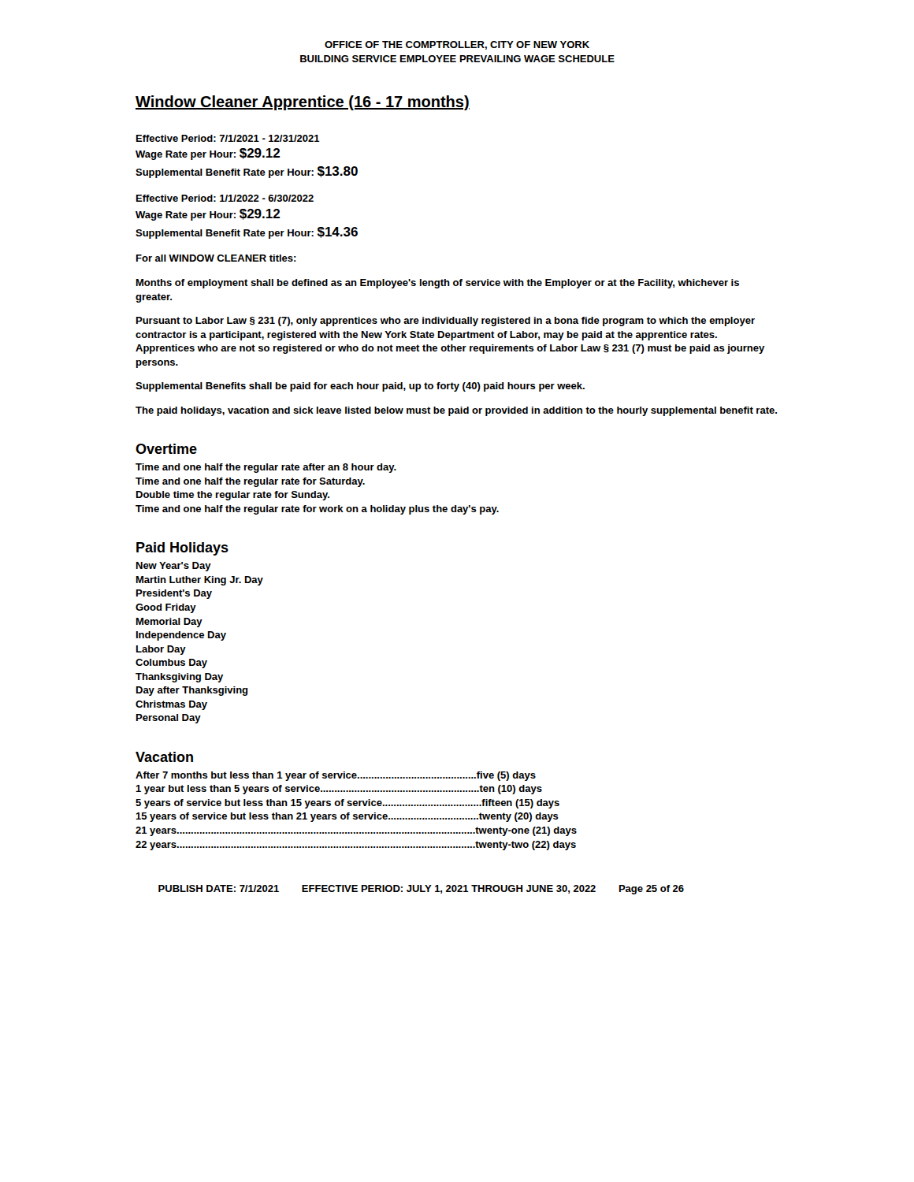OFFICE OF THE COMPTROLLER, CITY OF NEW YORK
BUILDING SERVICE EMPLOYEE PREVAILING WAGE SCHEDULE
Window Cleaner Apprentice (16 - 17 months)
Effective Period: 7/1/2021 - 12/31/2021
Wage Rate per Hour: $29.12
Supplemental Benefit Rate per Hour: $13.80
Effective Period: 1/1/2022 - 6/30/2022
Wage Rate per Hour: $29.12
Supplemental Benefit Rate per Hour: $14.36
For all WINDOW CLEANER titles:
Months of employment shall be defined as an Employee's length of service with the Employer or at the Facility, whichever is greater.
Pursuant to Labor Law § 231 (7), only apprentices who are individually registered in a bona fide program to which the employer contractor is a participant, registered with the New York State Department of Labor, may be paid at the apprentice rates. Apprentices who are not so registered or who do not meet the other requirements of Labor Law § 231 (7) must be paid as journey persons.
Supplemental Benefits shall be paid for each hour paid, up to forty (40) paid hours per week.
The paid holidays, vacation and sick leave listed below must be paid or provided in addition to the hourly supplemental benefit rate.
Overtime
Time and one half the regular rate after an 8 hour day.
Time and one half the regular rate for Saturday.
Double time the regular rate for Sunday.
Time and one half the regular rate for work on a holiday plus the day's pay.
Paid Holidays
New Year's Day
Martin Luther King Jr. Day
President's Day
Good Friday
Memorial Day
Independence Day
Labor Day
Columbus Day
Thanksgiving Day
Day after Thanksgiving
Christmas Day
Personal Day
Vacation
After 7 months but less than 1 year of service..........................................five (5) days
1 year but less than 5 years of service........................................................ten (10) days
5 years of service but less than 15 years of service...................................fifteen (15) days
15 years of service but less than 21 years of service................................twenty (20) days
21 years.........................................................................................................twenty-one (21) days
22 years.........................................................................................................twenty-two (22) days
PUBLISH DATE: 7/1/2021 EFFECTIVE PERIOD: JULY 1, 2021 THROUGH JUNE 30, 2022 Page 25 of 26